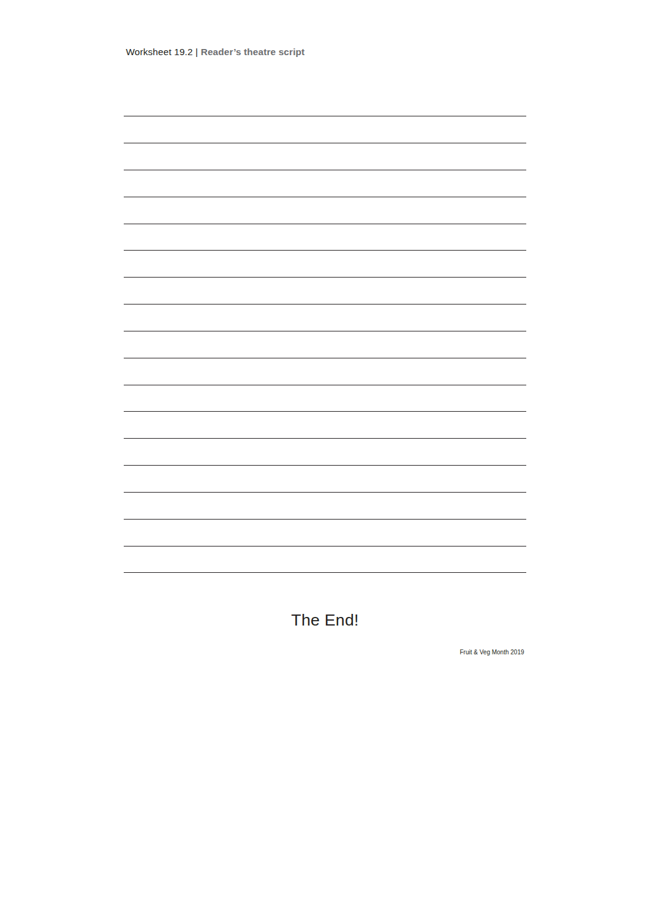Worksheet 19.2 | Reader’s theatre script
The End!
Fruit & Veg Month 2019